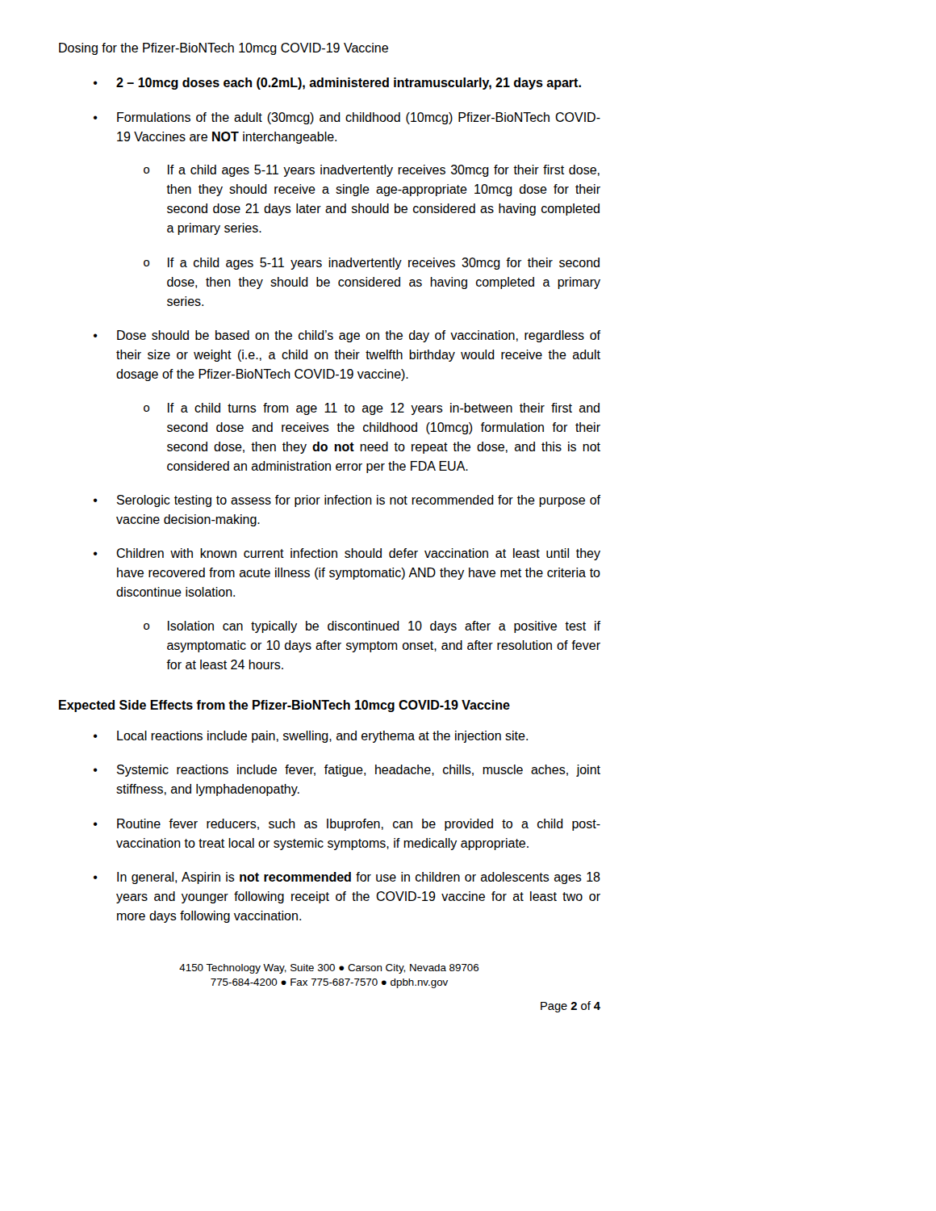Dosing for the Pfizer-BioNTech 10mcg COVID-19 Vaccine
2 – 10mcg doses each (0.2mL), administered intramuscularly, 21 days apart.
Formulations of the adult (30mcg) and childhood (10mcg) Pfizer-BioNTech COVID-19 Vaccines are NOT interchangeable.
If a child ages 5-11 years inadvertently receives 30mcg for their first dose, then they should receive a single age-appropriate 10mcg dose for their second dose 21 days later and should be considered as having completed a primary series.
If a child ages 5-11 years inadvertently receives 30mcg for their second dose, then they should be considered as having completed a primary series.
Dose should be based on the child’s age on the day of vaccination, regardless of their size or weight (i.e., a child on their twelfth birthday would receive the adult dosage of the Pfizer-BioNTech COVID-19 vaccine).
If a child turns from age 11 to age 12 years in-between their first and second dose and receives the childhood (10mcg) formulation for their second dose, then they do not need to repeat the dose, and this is not considered an administration error per the FDA EUA.
Serologic testing to assess for prior infection is not recommended for the purpose of vaccine decision-making.
Children with known current infection should defer vaccination at least until they have recovered from acute illness (if symptomatic) AND they have met the criteria to discontinue isolation.
Isolation can typically be discontinued 10 days after a positive test if asymptomatic or 10 days after symptom onset, and after resolution of fever for at least 24 hours.
Expected Side Effects from the Pfizer-BioNTech 10mcg COVID-19 Vaccine
Local reactions include pain, swelling, and erythema at the injection site.
Systemic reactions include fever, fatigue, headache, chills, muscle aches, joint stiffness, and lymphadenopathy.
Routine fever reducers, such as Ibuprofen, can be provided to a child post-vaccination to treat local or systemic symptoms, if medically appropriate.
In general, Aspirin is not recommended for use in children or adolescents ages 18 years and younger following receipt of the COVID-19 vaccine for at least two or more days following vaccination.
4150 Technology Way, Suite 300 ● Carson City, Nevada 89706
775-684-4200 ● Fax 775-687-7570 ● dpbh.nv.gov
Page 2 of 4